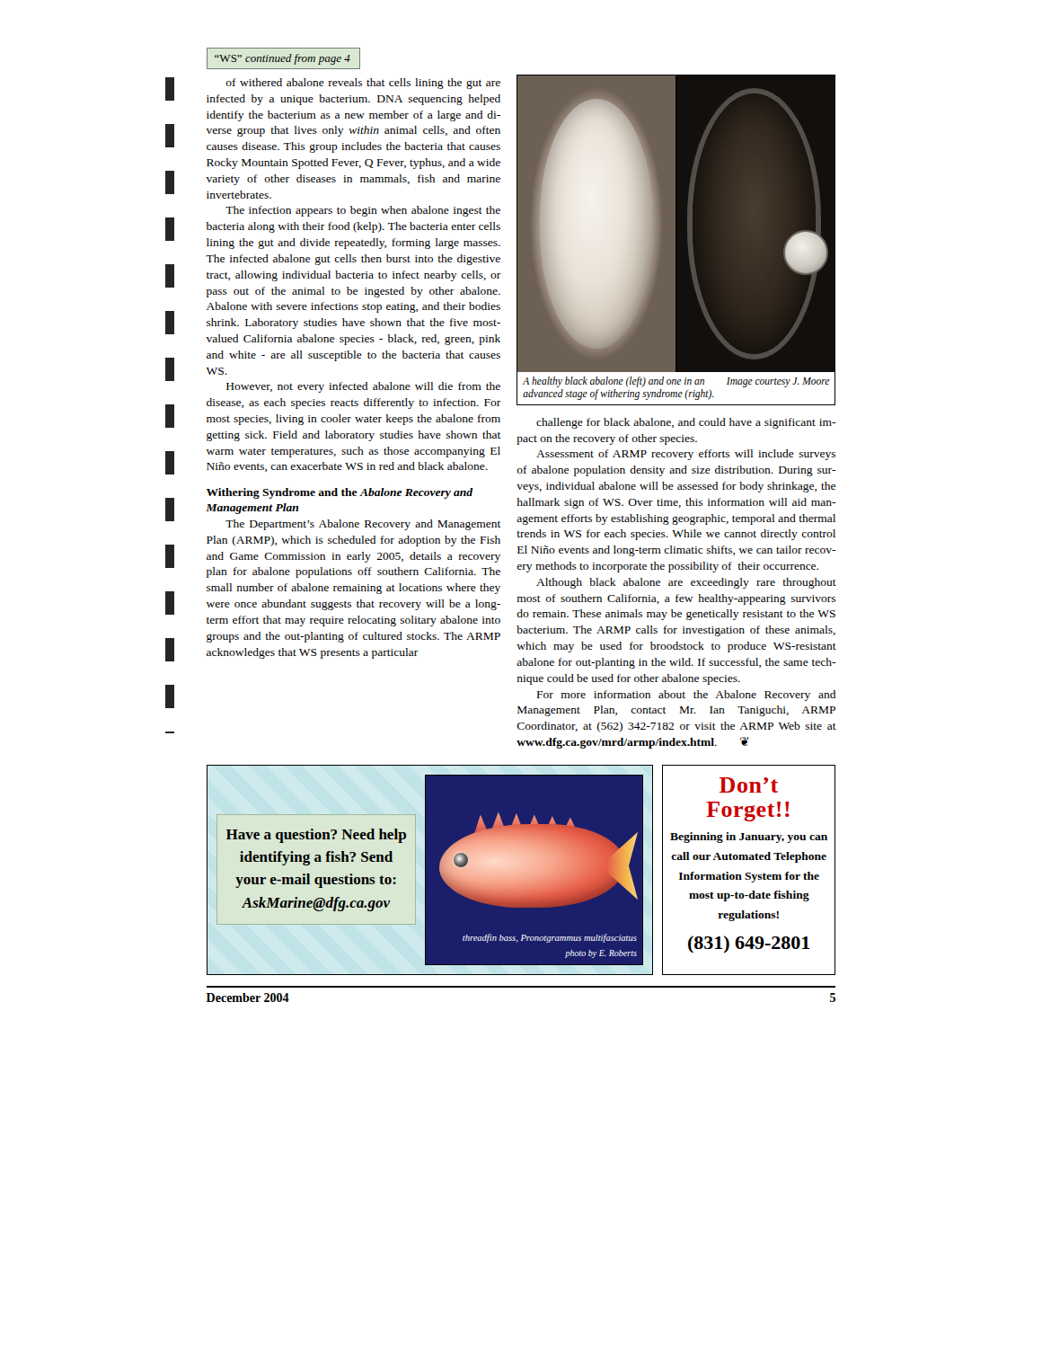“WS” continued from page 4
of withered abalone reveals that cells lining the gut are infected by a unique bacterium. DNA sequencing helped identify the bacterium as a new member of a large and diverse group that lives only within animal cells, and often causes disease. This group includes the bacteria that causes Rocky Mountain Spotted Fever, Q Fever, typhus, and a wide variety of other diseases in mammals, fish and marine invertebrates.
The infection appears to begin when abalone ingest the bacteria along with their food (kelp). The bacteria enter cells lining the gut and divide repeatedly, forming large masses. The infected abalone gut cells then burst into the digestive tract, allowing individual bacteria to infect nearby cells, or pass out of the animal to be ingested by other abalone. Abalone with severe infections stop eating, and their bodies shrink. Laboratory studies have shown that the five most-valued California abalone species - black, red, green, pink and white - are all susceptible to the bacteria that causes WS.
However, not every infected abalone will die from the disease, as each species reacts differently to infection. For most species, living in cooler water keeps the abalone from getting sick. Field and laboratory studies have shown that warm water temperatures, such as those accompanying El Niño events, can exacerbate WS in red and black abalone.
Withering Syndrome and the Abalone Recovery and Management Plan
The Department’s Abalone Recovery and Management Plan (ARMP), which is scheduled for adoption by the Fish and Game Commission in early 2005, details a recovery plan for abalone populations off southern California. The small number of abalone remaining at locations where they were once abundant suggests that recovery will be a long-term effort that may require relocating solitary abalone into groups and the out-planting of cultured stocks. The ARMP acknowledges that WS presents a particular
A healthy black abalone (left) and one in an advanced stage of withering syndrome (right). Image courtesy J. Moore
challenge for black abalone, and could have a significant impact on the recovery of other species.
Assessment of ARMP recovery efforts will include surveys of abalone population density and size distribution. During surveys, individual abalone will be assessed for body shrinkage, the hallmark sign of WS. Over time, this information will aid management efforts by establishing geographic, temporal and thermal trends in WS for each species. While we cannot directly control El Niño events and long-term climatic shifts, we can tailor recovery methods to incorporate the possibility of their occurrence.
Although black abalone are exceedingly rare throughout most of southern California, a few healthy-appearing survivors do remain. These animals may be genetically resistant to the WS bacterium. The ARMP calls for investigation of these animals, which may be used for broodstock to produce WS-resistant abalone for out-planting in the wild. If successful, the same technique could be used for other abalone species.
For more information about the Abalone Recovery and Management Plan, contact Mr. Ian Taniguchi, ARMP Coordinator, at (562) 342-7182 or visit the ARMP Web site at www.dfg.ca.gov/mrd/armp/index.html. ❦
Have a question? Need help identifying a fish? Send your e-mail questions to: AskMarine@dfg.ca.gov
threadfin bass, Pronotgrammus multifasciatus
photo by E. Roberts
Don’t
Forget!!
Beginning in January, you can call our Automated Telephone Information System for the most up-to-date fishing regulations!
(831) 649-2801
December 2004 5